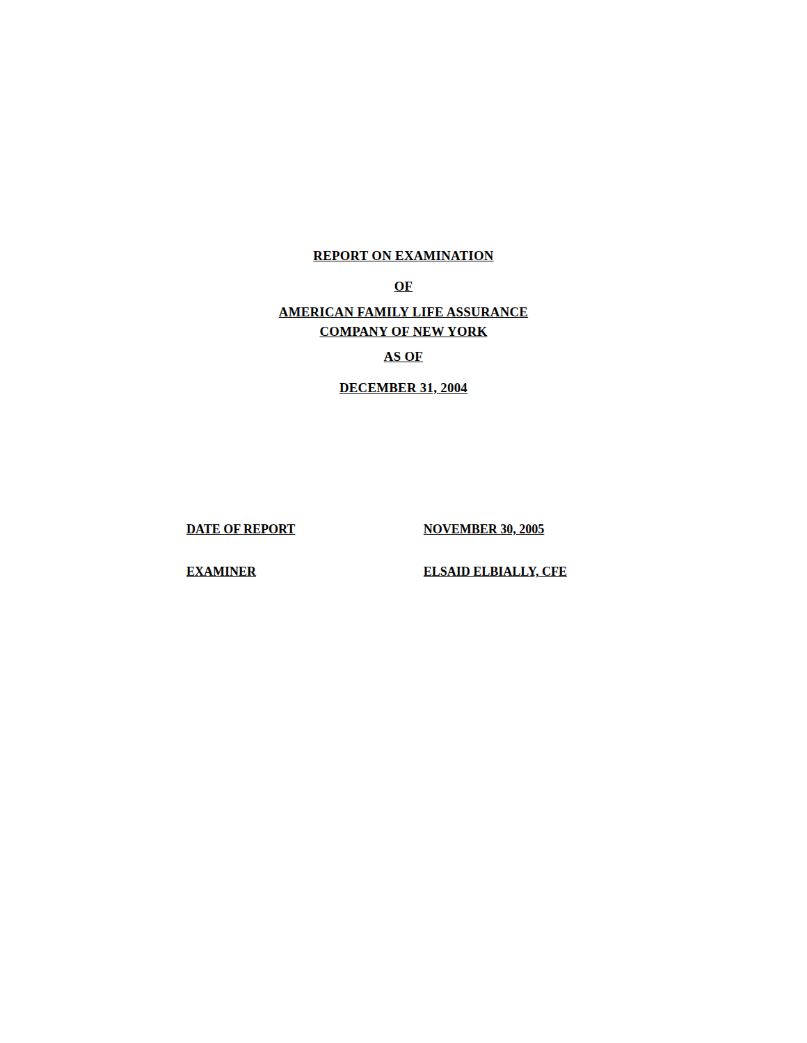REPORT ON EXAMINATION
OF
AMERICAN FAMILY LIFE ASSURANCE
COMPANY OF NEW YORK
AS OF
DECEMBER 31, 2004
DATE OF REPORT NOVEMBER 30, 2005
EXAMINER ELSAID ELBIALLY, CFE